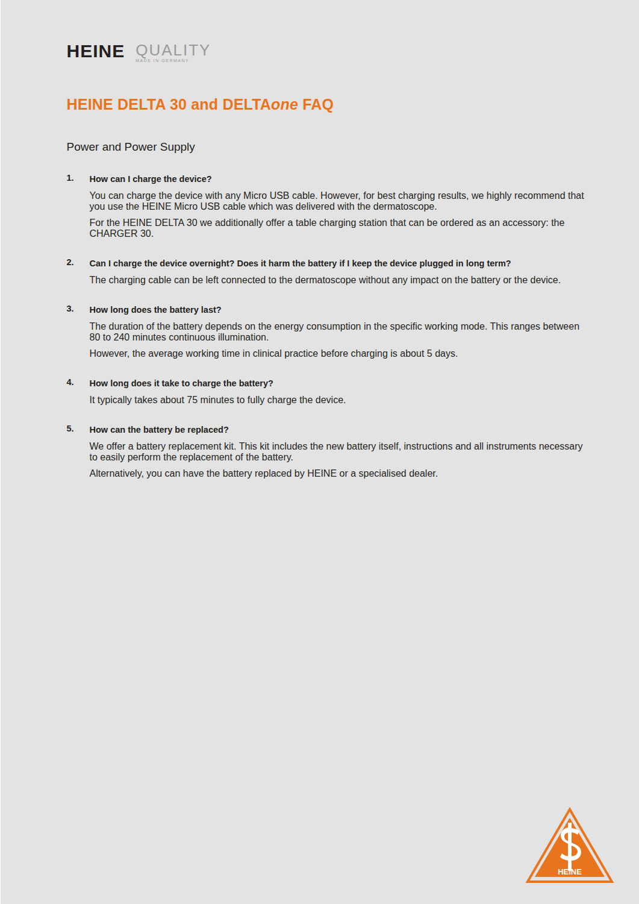HEINE QUALITY MADE IN GERMANY
HEINE DELTA 30 and DELTAone FAQ
Power and Power Supply
How can I charge the device?
You can charge the device with any Micro USB cable. However, for best charging results, we highly recommend that you use the HEINE Micro USB cable which was delivered with the dermatoscope.
For the HEINE DELTA 30 we additionally offer a table charging station that can be ordered as an accessory: the CHARGER 30.
Can I charge the device overnight? Does it harm the battery if I keep the device plugged in long term?
The charging cable can be left connected to the dermatoscope without any impact on the battery or the device.
How long does the battery last?
The duration of the battery depends on the energy consumption in the specific working mode. This ranges between 80 to 240 minutes continuous illumination.
However, the average working time in clinical practice before charging is about 5 days.
How long does it take to charge the battery?
It typically takes about 75 minutes to fully charge the device.
How can the battery be replaced?
We offer a battery replacement kit. This kit includes the new battery itself, instructions and all instruments necessary to easily perform the replacement of the battery.
Alternatively, you can have the battery replaced by HEINE or a specialised dealer.
HEINE